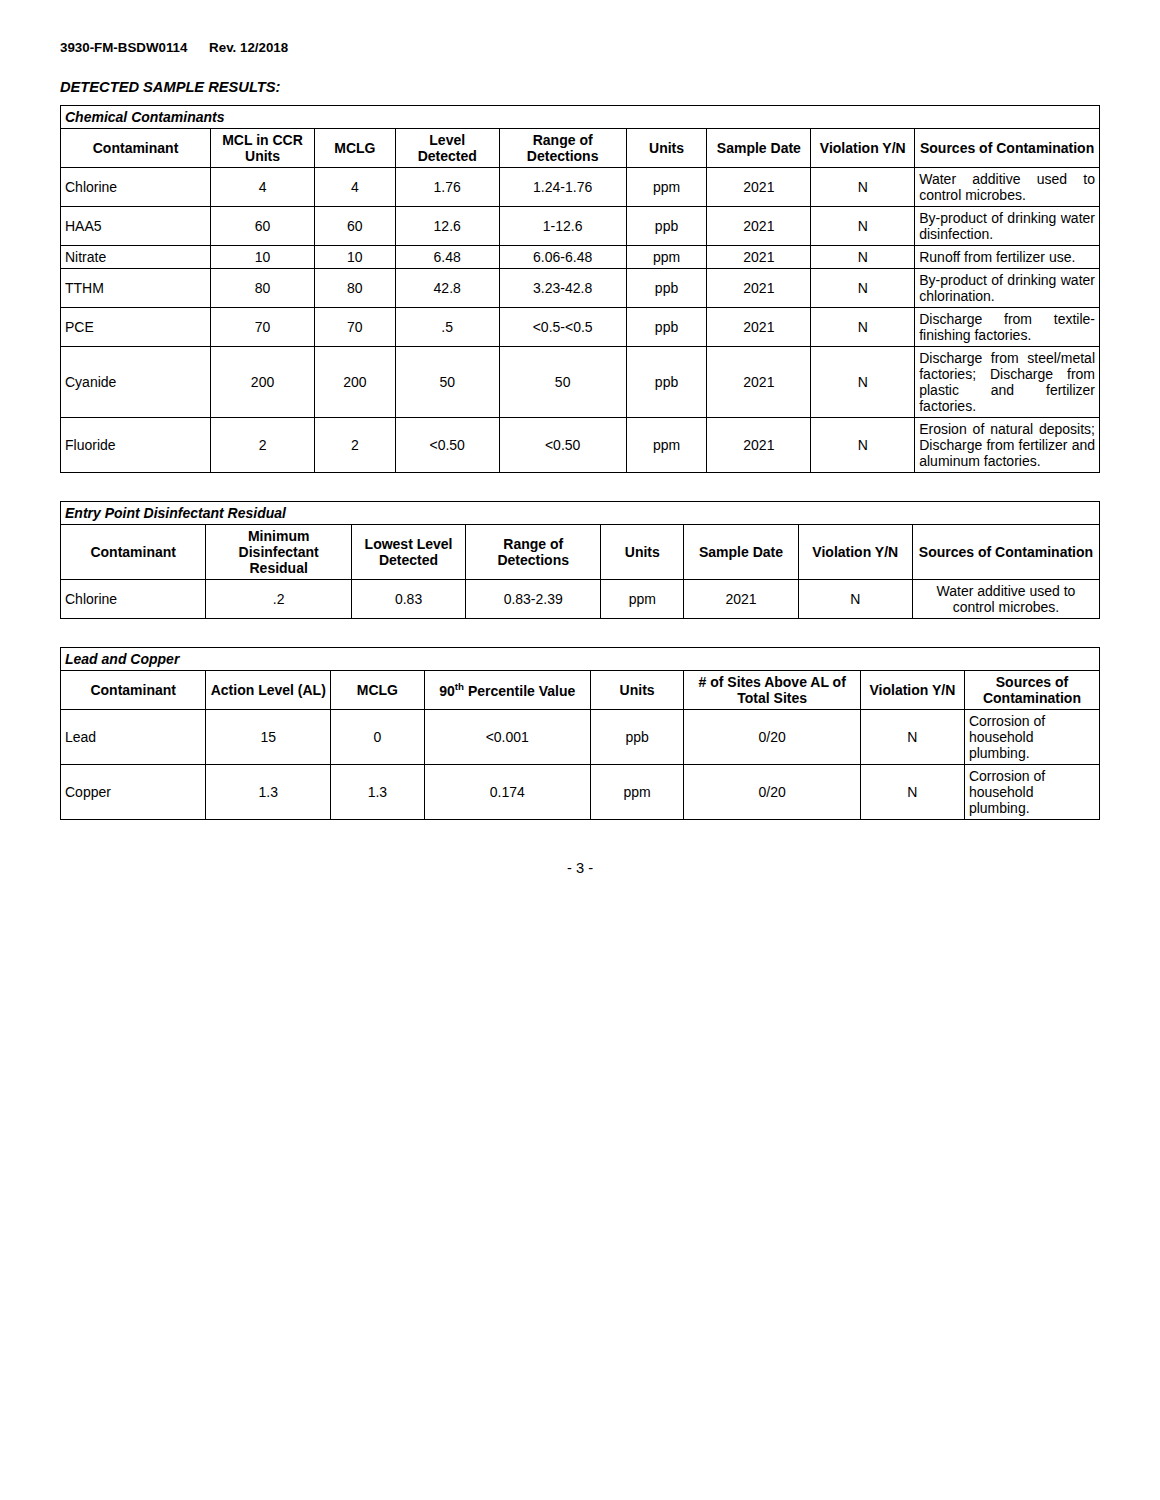3930-FM-BSDW0114 Rev. 12/2018
DETECTED SAMPLE RESULTS:
Chemical Contaminants
| Contaminant | MCL in CCR Units | MCLG | Level Detected | Range of Detections | Units | Sample Date | Violation Y/N | Sources of Contamination |
| --- | --- | --- | --- | --- | --- | --- | --- | --- |
| Chlorine | 4 | 4 | 1.76 | 1.24-1.76 | ppm | 2021 | N | Water additive used to control microbes. |
| HAA5 | 60 | 60 | 12.6 | 1-12.6 | ppb | 2021 | N | By-product of drinking water disinfection. |
| Nitrate | 10 | 10 | 6.48 | 6.06-6.48 | ppm | 2021 | N | Runoff from fertilizer use. |
| TTHM | 80 | 80 | 42.8 | 3.23-42.8 | ppb | 2021 | N | By-product of drinking water chlorination. |
| PCE | 70 | 70 | .5 | <0.5-<0.5 | ppb | 2021 | N | Discharge from textile-finishing factories. |
| Cyanide | 200 | 200 | 50 | 50 | ppb | 2021 | N | Discharge from steel/metal factories; Discharge from plastic and fertilizer factories. |
| Fluoride | 2 | 2 | <0.50 | <0.50 | ppm | 2021 | N | Erosion of natural deposits; Discharge from fertilizer and aluminum factories. |
Entry Point Disinfectant Residual
| Contaminant | Minimum Disinfectant Residual | Lowest Level Detected | Range of Detections | Units | Sample Date | Violation Y/N | Sources of Contamination |
| --- | --- | --- | --- | --- | --- | --- | --- |
| Chlorine | .2 | 0.83 | 0.83-2.39 | ppm | 2021 | N | Water additive used to control microbes. |
Lead and Copper
| Contaminant | Action Level (AL) | MCLG | 90 th Percentile Value | Units | # of Sites Above AL of Total Sites | Violation Y/N | Sources of Contamination |
| --- | --- | --- | --- | --- | --- | --- | --- |
| Lead | 15 | 0 | <0.001 | ppb | 0/20 | N | Corrosion of household plumbing. |
| Copper | 1.3 | 1.3 | 0.174 | ppm | 0/20 | N | Corrosion of household plumbing. |
- 3 -